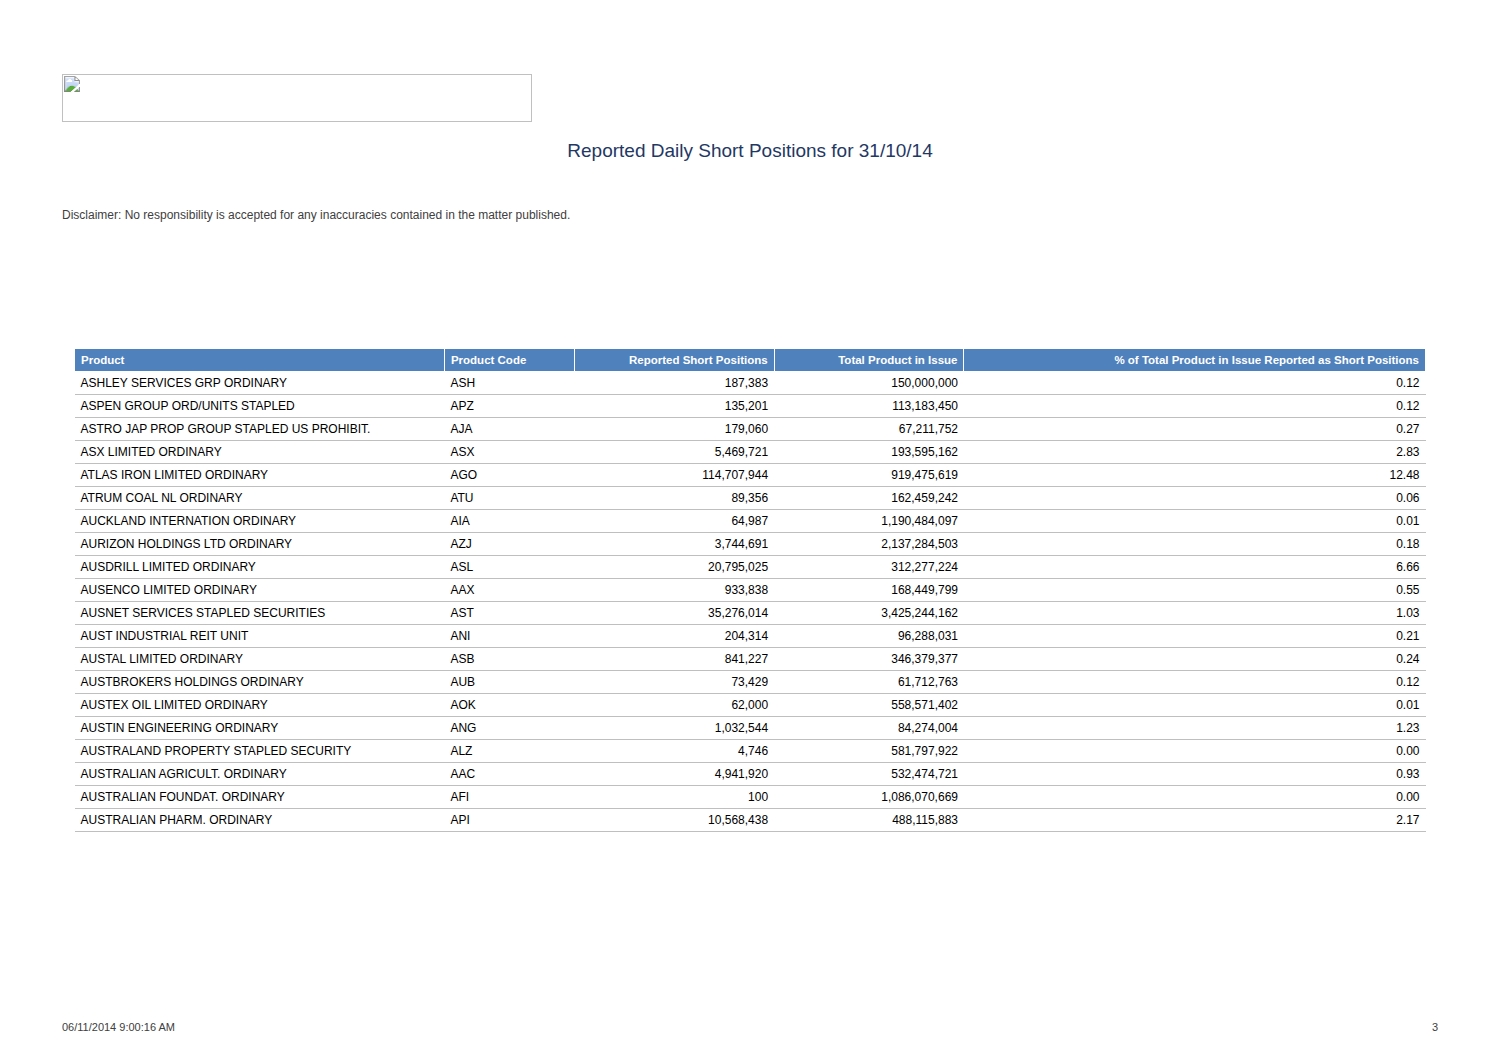Reported Daily Short Positions for 31/10/14
Disclaimer: No responsibility is accepted for any inaccuracies contained in the matter published.
| Product | Product Code | Reported Short Positions | Total Product in Issue | % of Total Product in Issue Reported as Short Positions |
| --- | --- | --- | --- | --- |
| ASHLEY SERVICES GRP ORDINARY | ASH | 187,383 | 150,000,000 | 0.12 |
| ASPEN GROUP ORD/UNITS STAPLED | APZ | 135,201 | 113,183,450 | 0.12 |
| ASTRO JAP PROP GROUP STAPLED US PROHIBIT. | AJA | 179,060 | 67,211,752 | 0.27 |
| ASX LIMITED ORDINARY | ASX | 5,469,721 | 193,595,162 | 2.83 |
| ATLAS IRON LIMITED ORDINARY | AGO | 114,707,944 | 919,475,619 | 12.48 |
| ATRUM COAL NL ORDINARY | ATU | 89,356 | 162,459,242 | 0.06 |
| AUCKLAND INTERNATION ORDINARY | AIA | 64,987 | 1,190,484,097 | 0.01 |
| AURIZON HOLDINGS LTD ORDINARY | AZJ | 3,744,691 | 2,137,284,503 | 0.18 |
| AUSDRILL LIMITED ORDINARY | ASL | 20,795,025 | 312,277,224 | 6.66 |
| AUSENCO LIMITED ORDINARY | AAX | 933,838 | 168,449,799 | 0.55 |
| AUSNET SERVICES STAPLED SECURITIES | AST | 35,276,014 | 3,425,244,162 | 1.03 |
| AUST INDUSTRIAL REIT UNIT | ANI | 204,314 | 96,288,031 | 0.21 |
| AUSTAL LIMITED ORDINARY | ASB | 841,227 | 346,379,377 | 0.24 |
| AUSTBROKERS HOLDINGS ORDINARY | AUB | 73,429 | 61,712,763 | 0.12 |
| AUSTEX OIL LIMITED ORDINARY | AOK | 62,000 | 558,571,402 | 0.01 |
| AUSTIN ENGINEERING ORDINARY | ANG | 1,032,544 | 84,274,004 | 1.23 |
| AUSTRALAND PROPERTY STAPLED SECURITY | ALZ | 4,746 | 581,797,922 | 0.00 |
| AUSTRALIAN AGRICULT. ORDINARY | AAC | 4,941,920 | 532,474,721 | 0.93 |
| AUSTRALIAN FOUNDAT. ORDINARY | AFI | 100 | 1,086,070,669 | 0.00 |
| AUSTRALIAN PHARM. ORDINARY | API | 10,568,438 | 488,115,883 | 2.17 |
06/11/2014 9:00:16 AM
3